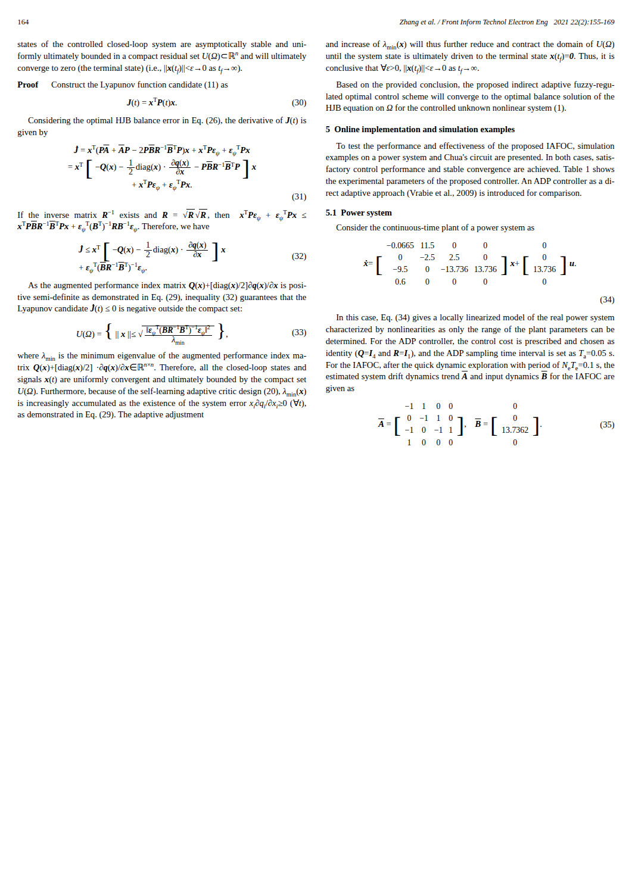164
Zhang et al. / Front Inform Technol Electron Eng 2021 22(2):155-169
states of the controlled closed-loop system are asymptotically stable and uniformly ultimately bounded in a compact residual set U(Ω)⊂ℝn and will ultimately converge to zero (the terminal state) (i.e., ||x(tf)||<ε→0 as tf→∞).
Proof Construct the Lyapunov function candidate (11) as
J(t) = xTP(t)x.
(30)
Considering the optimal HJB balance error in Eq. (26), the derivative of J(t) is given by
J̇ = xT(PA + AP − 2PBR−1BTP)x + xTPεψ + εψTPx = xT [ −Q(x) − 12diag(x) · ∂q(x)∂x − PBR−1BTP ] x + xTPεψ + εψTPx. (31)
If the inverse matrix R−1 exists and R = √R√R, then xTPεψ + εψTPx ≤ xTPBR−1BTPx + εψT(BT)−1RB−1εψ. Therefore, we have
J̇ ≤ xT [ −Q(x) − 12diag(x) · ∂q(x)∂x ] x + εψT(BR−1BT)−1εψ.
(32)
As the augmented performance index matrix Q(x)+[diag(x)/2]∂q(x)/∂x is positive semi-definite as demonstrated in Eq. (29), inequality (32) guarantees that the Lyapunov candidate J̇(t) ≤ 0 is negative outside the compact set:
U(Ω) = { || x ||≤ √‖εψT(BR−1BT)−1εψ‖2 λmin },
(33)
where λmin is the minimum eigenvalue of the augmented performance index matrix Q(x)+[diag(x)/2] ·∂q(x)/∂x∈ℝn×n. Therefore, all the closed-loop states and signals x(t) are uniformly convergent and ultimately bounded by the compact set U(Ω). Furthermore, because of the self-learning adaptive critic design (20), λmin(x) is increasingly accumulated as the existence of the system error xi∂qi/∂xi≥0 (∀t), as demonstrated in Eq. (29). The adaptive adjustment
and increase of λmin(x) will thus further reduce and contract the domain of U(Ω) until the system state is ultimately driven to the terminal state x(tf)=0. Thus, it is conclusive that ∀ε>0, ||x(tf)||<ε→0 as tf→∞.
Based on the provided conclusion, the proposed indirect adaptive fuzzy-regulated optimal control scheme will converge to the optimal balance solution of the HJB equation on Ω for the controlled unknown nonlinear system (1).
5 Online implementation and simulation examples
To test the performance and effectiveness of the proposed IAFOC, simulation examples on a power system and Chua's circuit are presented. In both cases, satisfactory control performance and stable convergence are achieved. Table 1 shows the experimental parameters of the proposed controller. An ADP controller as a direct adaptive approach (Vrabie et al., 2009) is introduced for comparison.
5.1 Power system
Consider the continuous-time plant of a power system as
ẋ= [
| −0.0665 | 11.5 | 0 | 0 |
| 0 | −2.5 | 2.5 | 0 |
| −9.5 | 0 | −13.736 | 13.736 |
| 0.6 | 0 | 0 | 0 |
] x+ [
| 0 |
| 0 |
| 13.736 |
| 0 |
] u.
(34)
In this case, Eq. (34) gives a locally linearized model of the real power system characterized by nonlinearities as only the range of the plant parameters can be determined. For the ADP controller, the control cost is prescribed and chosen as identity (Q=I4 and R=I1), and the ADP sampling time interval is set as Ta=0.05 s. For the IAFOC, after the quick dynamic exploration with period of NeTe=0.1 s, the estimated system drift dynamics trend A and input dynamics B for the IAFOC are given as
A = [
| −1 | 1 | 0 | 0 |
| 0 | −1 | 1 | 0 |
| −1 | 0 | −1 | 1 |
| 1 | 0 | 0 | 0 |
] , B = [
| 0 |
| 0 |
| 13.7362 |
| 0 |
] .
(35)